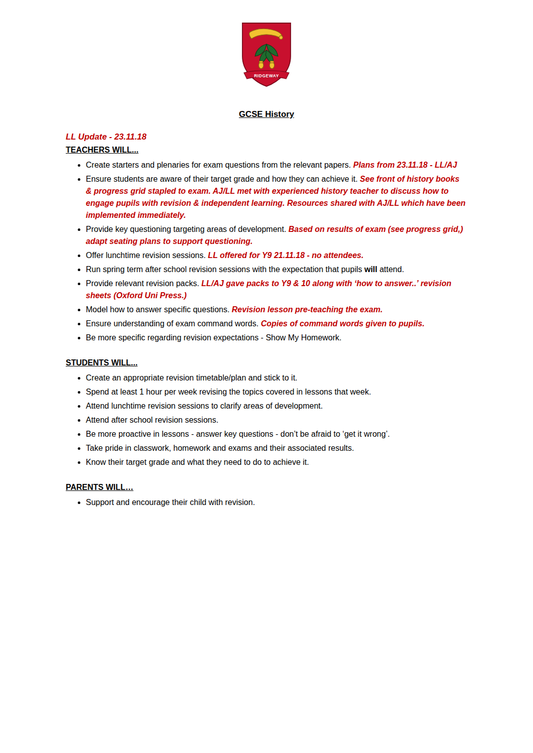RIDGEWAY
GCSE History
LL Update - 23.11.18
TEACHERS WILL...
Create starters and plenaries for exam questions from the relevant papers. Plans from 23.11.18 - LL/AJ
Ensure students are aware of their target grade and how they can achieve it. See front of history books & progress grid stapled to exam. AJ/LL met with experienced history teacher to discuss how to engage pupils with revision & independent learning. Resources shared with AJ/LL which have been implemented immediately.
Provide key questioning targeting areas of development. Based on results of exam (see progress grid,) adapt seating plans to support questioning.
Offer lunchtime revision sessions. LL offered for Y9 21.11.18 - no attendees.
Run spring term after school revision sessions with the expectation that pupils will attend.
Provide relevant revision packs. LL/AJ gave packs to Y9 & 10 along with ‘how to answer..’ revision sheets (Oxford Uni Press.)
Model how to answer specific questions. Revision lesson pre-teaching the exam.
Ensure understanding of exam command words. Copies of command words given to pupils.
Be more specific regarding revision expectations - Show My Homework.
STUDENTS WILL...
Create an appropriate revision timetable/plan and stick to it.
Spend at least 1 hour per week revising the topics covered in lessons that week.
Attend lunchtime revision sessions to clarify areas of development.
Attend after school revision sessions.
Be more proactive in lessons - answer key questions - don’t be afraid to ‘get it wrong’.
Take pride in classwork, homework and exams and their associated results.
Know their target grade and what they need to do to achieve it.
PARENTS WILL…
Support and encourage their child with revision.